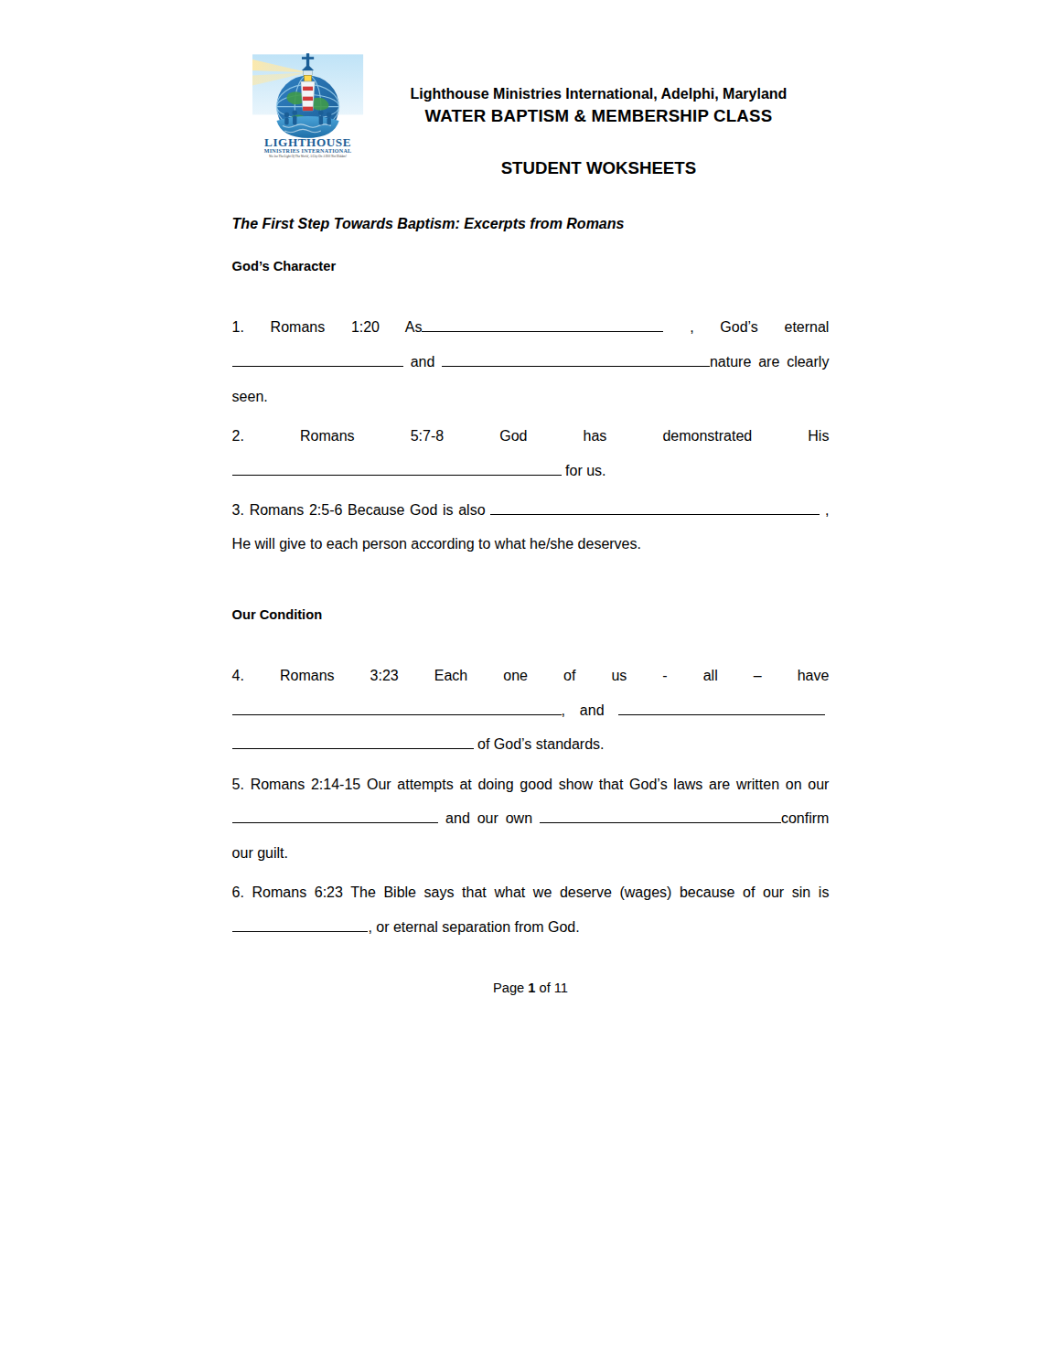LIGHTHOUSE MINISTRIES INTERNATIONAL We Are The Light Of The World, A City On A Hill Not Hidden!
Lighthouse Ministries International, Adelphi, Maryland
WATER BAPTISM & MEMBERSHIP CLASS
STUDENT WOKSHEETS
The First Step Towards Baptism: Excerpts from Romans
God’s Character
1. Romans 1:20 As , God’s eternal and nature are clearly seen.
2. Romans 5:7-8 God has demonstrated His for us.
3. Romans 2:5-6 Because God is also , He will give to each person according to what he/she deserves.
Our Condition
4. Romans 3:23 Each one of us - all – have , and of God’s standards.
5. Romans 2:14-15 Our attempts at doing good show that God’s laws are written on our and our own confirm our guilt.
6. Romans 6:23 The Bible says that what we deserve (wages) because of our sin is , or eternal separation from God.
Page 1 of 11